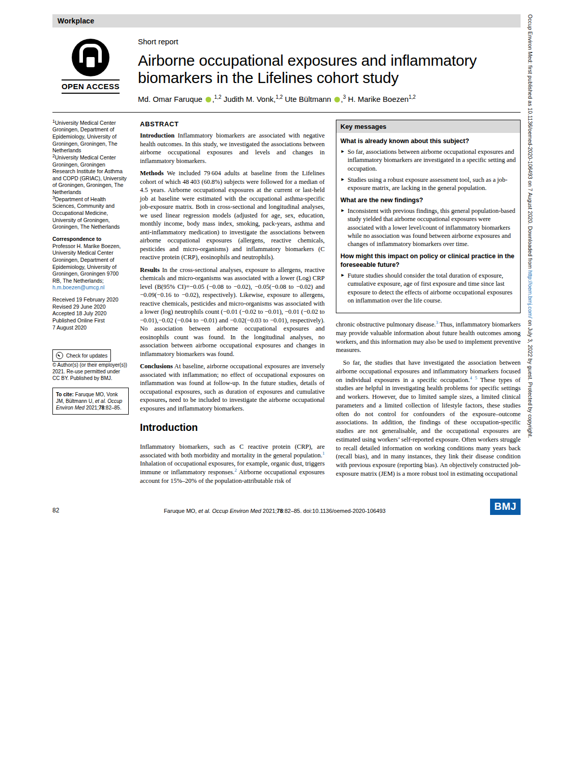Occup Environ Med: first published as 10.1136/oemed-2020-106493 on 7 August 2020. Downloaded from http://oem.bmj.com/ on July 3, 2022 by guest. Protected by copyright.
Workplace
OPEN ACCESS
Short report
Airborne occupational exposures and inflammatory biomarkers in the Lifelines cohort study
Md. Omar Faruque ,1,2 Judith M. Vonk,1,2 Ute Bültmann ,3 H. Marike Boezen1,2
1University Medical Center Groningen, Department of Epidemiology, University of Groningen, Groningen, The Netherlands
2University Medical Center Groningen, Groningen Research Institute for Asthma and COPD (GRIAC), University of Groningen, Groningen, The Netherlands
3Department of Health Sciences, Community and Occupational Medicine, University of Groningen, Groningen, The Netherlands
Correspondence to
Professor H. Marike Boezen, University Medical Center Groningen, Department of Epidemiology, University of Groningen, Groningen 9700 RB, The Netherlands;
h.m.boezen@umcg.nl
Received 19 February 2020
Revised 29 June 2020
Accepted 18 July 2020
Published Online First
7 August 2020
Check for updates
© Author(s) (or their employer(s)) 2021. Re-use permitted under CC BY. Published by BMJ.
To cite: Faruque MO, Vonk JM, Bültmann U, et al. Occup Environ Med 2021;78:82–85.
Abstract
Introduction Inflammatory biomarkers are associated with negative health outcomes. In this study, we investigated the associations between airborne occupational exposures and levels and changes in inflammatory biomarkers.
Methods We included 79 604 adults at baseline from the Lifelines cohort of which 48 403 (60.8%) subjects were followed for a median of 4.5 years. Airborne occupational exposures at the current or last-held job at baseline were estimated with the occupational asthma-specific job-exposure matrix. Both in cross-sectional and longitudinal analyses, we used linear regression models (adjusted for age, sex, education, monthly income, body mass index, smoking, pack-years, asthma and anti-inflammatory medication) to investigate the associations between airborne occupational exposures (allergens, reactive chemicals, pesticides and micro-organisms) and inflammatory biomarkers (C reactive protein (CRP), eosinophils and neutrophils).
Results In the cross-sectional analyses, exposure to allergens, reactive chemicals and micro-organisms was associated with a lower (Log) CRP level (B(95% CI)=−0.05 (−0.08 to −0.02), −0.05(−0.08 to −0.02) and −0.09(−0.16 to −0.02), respectively). Likewise, exposure to allergens, reactive chemicals, pesticides and micro-organisms was associated with a lower (log) neutrophils count (−0.01 (−0.02 to −0.01), −0.01 (−0.02 to −0.01),−0.02 (−0.04 to −0.01) and −0.02(−0.03 to −0.01), respectively). No association between airborne occupational exposures and eosinophils count was found. In the longitudinal analyses, no association between airborne occupational exposures and changes in inflammatory biomarkers was found.
Conclusions At baseline, airborne occupational exposures are inversely associated with inflammation; no effect of occupational exposures on inflammation was found at follow-up. In the future studies, details of occupational exposures, such as duration of exposures and cumulative exposures, need to be included to investigate the airborne occupational exposures and inflammatory biomarkers.
Introduction
Inflammatory biomarkers, such as C reactive protein (CRP), are associated with both morbidity and mortality in the general population.1 Inhalation of occupational exposures, for example, organic dust, triggers immune or inflammatory responses.2 Airborne occupational exposures account for 15%–20% of the population-attributable risk of
Key messages
What is already known about this subject?
So far, associations between airborne occupational exposures and inflammatory biomarkers are investigated in a specific setting and occupation.
Studies using a robust exposure assessment tool, such as a job-exposure matrix, are lacking in the general population.
What are the new findings?
Inconsistent with previous findings, this general population-based study yielded that airborne occupational exposures were associated with a lower level/count of inflammatory biomarkers while no association was found between airborne exposures and changes of inflammatory biomarkers over time.
How might this impact on policy or clinical practice in the foreseeable future?
Future studies should consider the total duration of exposure, cumulative exposure, age of first exposure and time since last exposure to detect the effects of airborne occupational exposures on inflammation over the life course.
chronic obstructive pulmonary disease.3 Thus, inflammatory biomarkers may provide valuable information about future health outcomes among workers, and this information may also be used to implement preventive measures.
So far, the studies that have investigated the association between airborne occupational exposures and inflammatory biomarkers focused on individual exposures in a specific occupation.4 5 These types of studies are helpful in investigating health problems for specific settings and workers. However, due to limited sample sizes, a limited clinical parameters and a limited collection of lifestyle factors, these studies often do not control for confounders of the exposure–outcome associations. In addition, the findings of these occupation-specific studies are not generalisable, and the occupational exposures are estimated using workers’ self-reported exposure. Often workers struggle to recall detailed information on working conditions many years back (recall bias), and in many instances, they link their disease condition with previous exposure (reporting bias). An objectively constructed job-exposure matrix (JEM) is a more robust tool in estimating occupational
82
Faruque MO, et al. Occup Environ Med 2021;78:82–85. doi:10.1136/oemed-2020-106493
BMJ